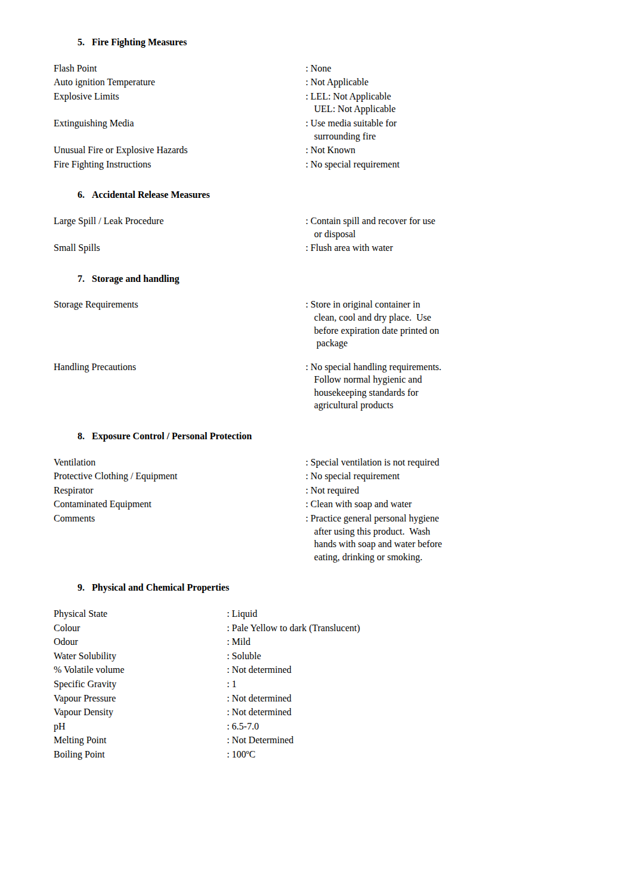5. Fire Fighting Measures
| Flash Point | : None |
| Auto ignition Temperature | : Not Applicable |
| Explosive Limits | : LEL: Not Applicable UEL: Not Applicable |
| Extinguishing Media | : Use media suitable for surrounding fire |
| Unusual Fire or Explosive Hazards | : Not Known |
| Fire Fighting Instructions | : No special requirement |
6. Accidental Release Measures
| Large Spill / Leak Procedure | : Contain spill and recover for use or disposal |
| Small Spills | : Flush area with water |
7. Storage and handling
| Storage Requirements | : Store in original container in clean, cool and dry place. Use before expiration date printed on package |
| Handling Precautions | : No special handling requirements. Follow normal hygienic and housekeeping standards for agricultural products |
8. Exposure Control / Personal Protection
| Ventilation | : Special ventilation is not required |
| Protective Clothing / Equipment | : No special requirement |
| Respirator | : Not required |
| Contaminated Equipment | : Clean with soap and water |
| Comments | : Practice general personal hygiene after using this product. Wash hands with soap and water before eating, drinking or smoking. |
9. Physical and Chemical Properties
| Physical State | : Liquid |
| Colour | : Pale Yellow to dark (Translucent) |
| Odour | : Mild |
| Water Solubility | : Soluble |
| % Volatile volume | : Not determined |
| Specific Gravity | : 1 |
| Vapour Pressure | : Not determined |
| Vapour Density | : Not determined |
| pH | : 6.5-7.0 |
| Melting Point | : Not Determined |
| Boiling Point | : 100ºC |